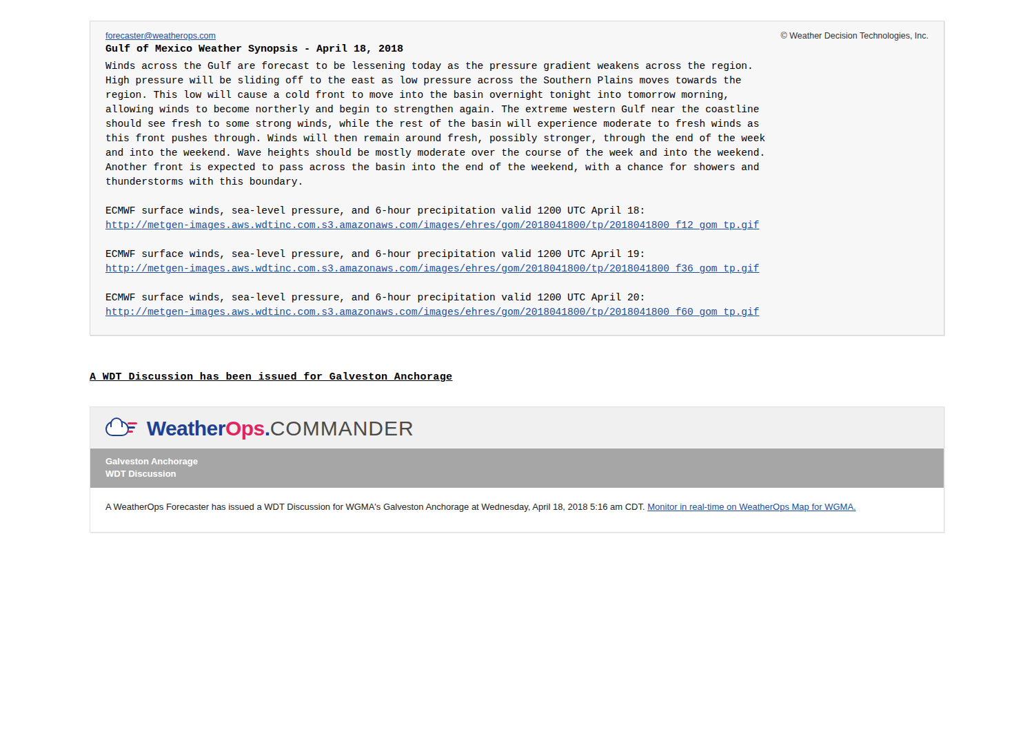forecaster@weatherops.com © Weather Decision Technologies, Inc.
Gulf of Mexico Weather Synopsis - April 18, 2018
Winds across the Gulf are forecast to be lessening today as the pressure gradient weakens across the region. High pressure will be sliding off to the east as low pressure across the Southern Plains moves towards the region. This low will cause a cold front to move into the basin overnight tonight into tomorrow morning, allowing winds to become northerly and begin to strengthen again. The extreme western Gulf near the coastline should see fresh to some strong winds, while the rest of the basin will experience moderate to fresh winds as this front pushes through. Winds will then remain around fresh, possibly stronger, through the end of the week and into the weekend. Wave heights should be mostly moderate over the course of the week and into the weekend. Another front is expected to pass across the basin into the end of the weekend, with a chance for showers and thunderstorms with this boundary. ECMWF surface winds, sea-level pressure, and 6-hour precipitation valid 1200 UTC April 18: http://metgen-images.aws.wdtinc.com.s3.amazonaws.com/images/ehres/gom/2018041800/tp/2018041800_f12_gom_tp.gif ECMWF surface winds, sea-level pressure, and 6-hour precipitation valid 1200 UTC April 19: http://metgen-images.aws.wdtinc.com.s3.amazonaws.com/images/ehres/gom/2018041800/tp/2018041800_f36_gom_tp.gif ECMWF surface winds, sea-level pressure, and 6-hour precipitation valid 1200 UTC April 20: http://metgen-images.aws.wdtinc.com.s3.amazonaws.com/images/ehres/gom/2018041800/tp/2018041800_f60_gom_tp.gif
A WDT Discussion has been issued for Galveston Anchorage
Weather Ops. COMMANDER
Galveston Anchorage
WDT Discussion
A WeatherOps Forecaster has issued a WDT Discussion for WGMA's Galveston Anchorage at Wednesday, April 18, 2018 5:16 am CDT. Monitor in real-time on WeatherOps Map for WGMA.